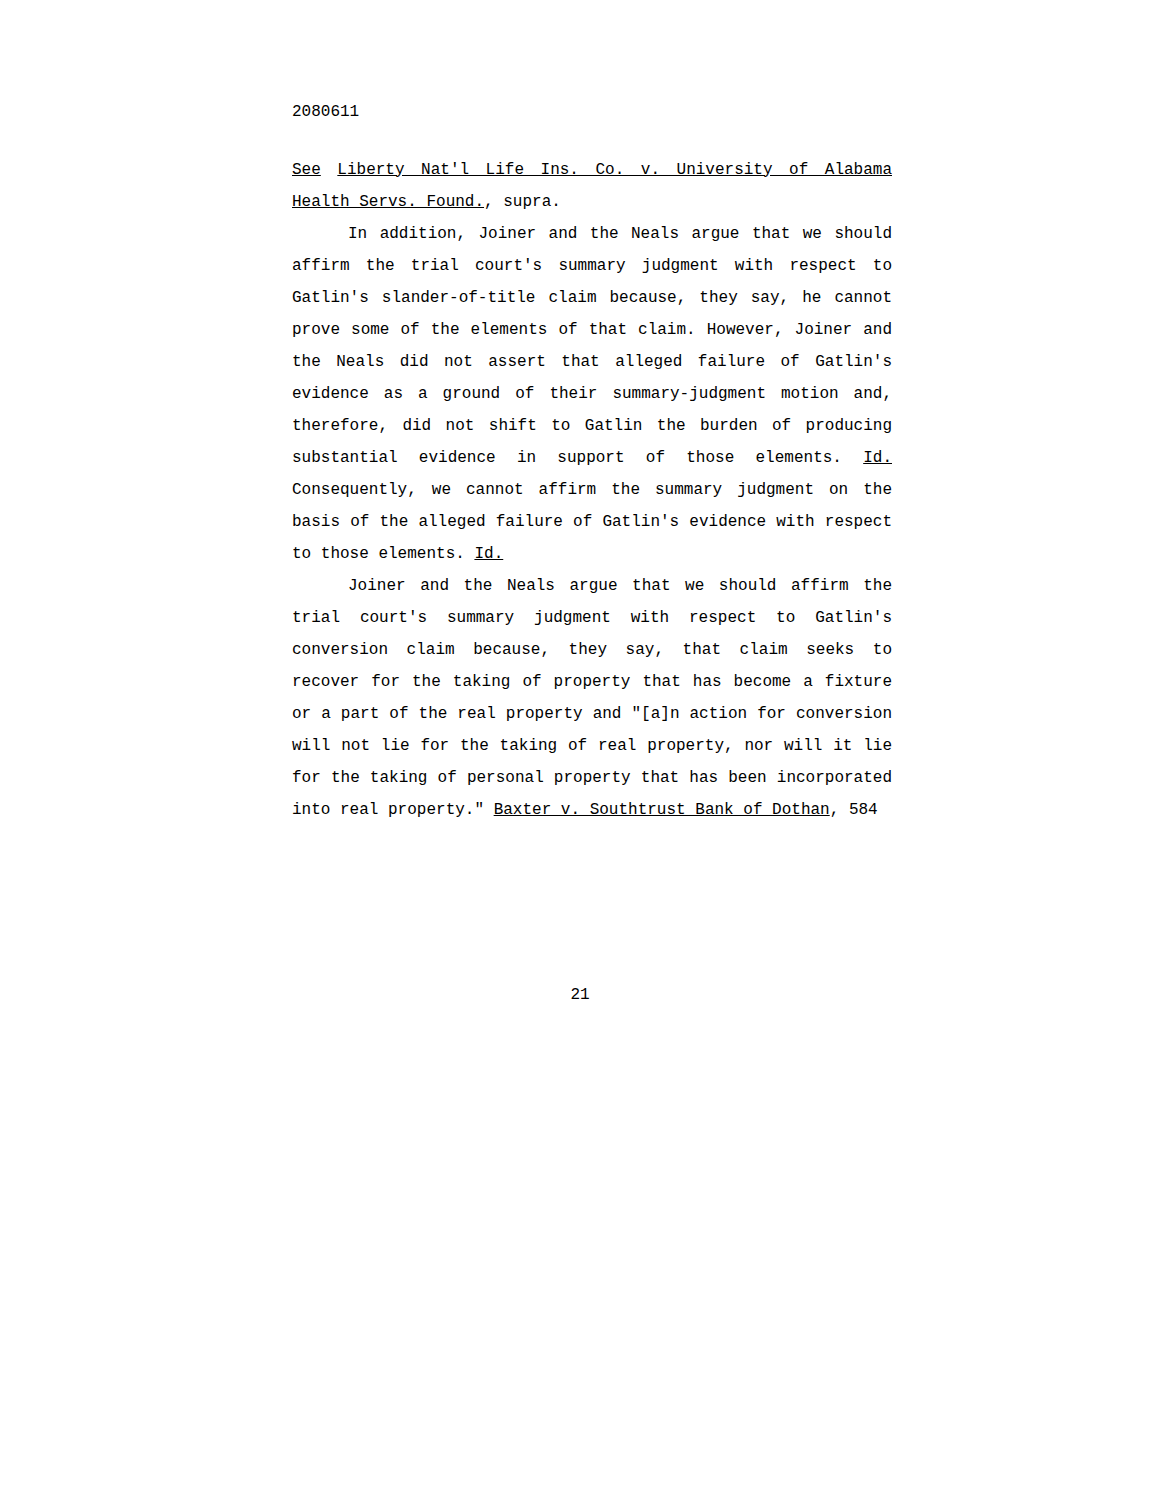2080611
See Liberty Nat'l Life Ins. Co. v. University of Alabama Health Servs. Found., supra.
In addition, Joiner and the Neals argue that we should affirm the trial court's summary judgment with respect to Gatlin's slander-of-title claim because, they say, he cannot prove some of the elements of that claim. However, Joiner and the Neals did not assert that alleged failure of Gatlin's evidence as a ground of their summary-judgment motion and, therefore, did not shift to Gatlin the burden of producing substantial evidence in support of those elements. Id. Consequently, we cannot affirm the summary judgment on the basis of the alleged failure of Gatlin's evidence with respect to those elements. Id.
Joiner and the Neals argue that we should affirm the trial court's summary judgment with respect to Gatlin's conversion claim because, they say, that claim seeks to recover for the taking of property that has become a fixture or a part of the real property and "[a]n action for conversion will not lie for the taking of real property, nor will it lie for the taking of personal property that has been incorporated into real property." Baxter v. Southtrust Bank of Dothan, 584
21